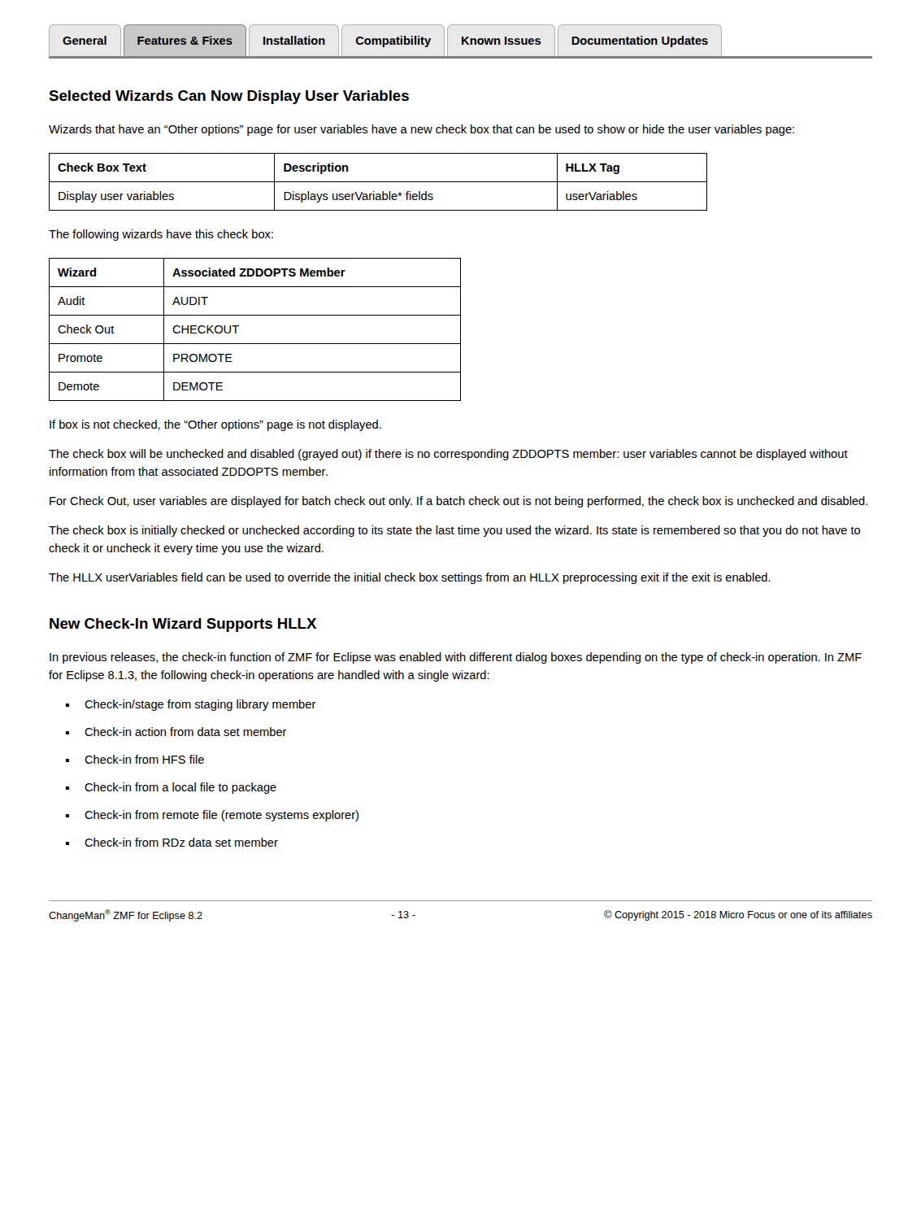General
Features & Fixes
Installation
Compatibility
Known Issues
Documentation Updates
Selected Wizards Can Now Display User Variables
Wizards that have an “Other options” page for user variables have a new check box that can be used to show or hide the user variables page:
| Check Box Text | Description | HLLX Tag |
| --- | --- | --- |
| Display user variables | Displays userVariable* fields | userVariables |
The following wizards have this check box:
| Wizard | Associated ZDDOPTS Member |
| --- | --- |
| Audit | AUDIT |
| Check Out | CHECKOUT |
| Promote | PROMOTE |
| Demote | DEMOTE |
If box is not checked, the “Other options” page is not displayed.
The check box will be unchecked and disabled (grayed out) if there is no corresponding ZDDOPTS member: user variables cannot be displayed without information from that associated ZDDOPTS member.
For Check Out, user variables are displayed for batch check out only. If a batch check out is not being performed, the check box is unchecked and disabled.
The check box is initially checked or unchecked according to its state the last time you used the wizard. Its state is remembered so that you do not have to check it or uncheck it every time you use the wizard.
The HLLX userVariables field can be used to override the initial check box settings from an HLLX preprocessing exit if the exit is enabled.
New Check-In Wizard Supports HLLX
In previous releases, the check-in function of ZMF for Eclipse was enabled with different dialog boxes depending on the type of check-in operation. In ZMF for Eclipse 8.1.3, the following check-in operations are handled with a single wizard:
Check-in/stage from staging library member
Check-in action from data set member
Check-in from HFS file
Check-in from a local file to package
Check-in from remote file (remote systems explorer)
Check-in from RDz data set member
ChangeMan® ZMF for Eclipse 8.2
- 13 -
© Copyright 2015 - 2018 Micro Focus or one of its affiliates